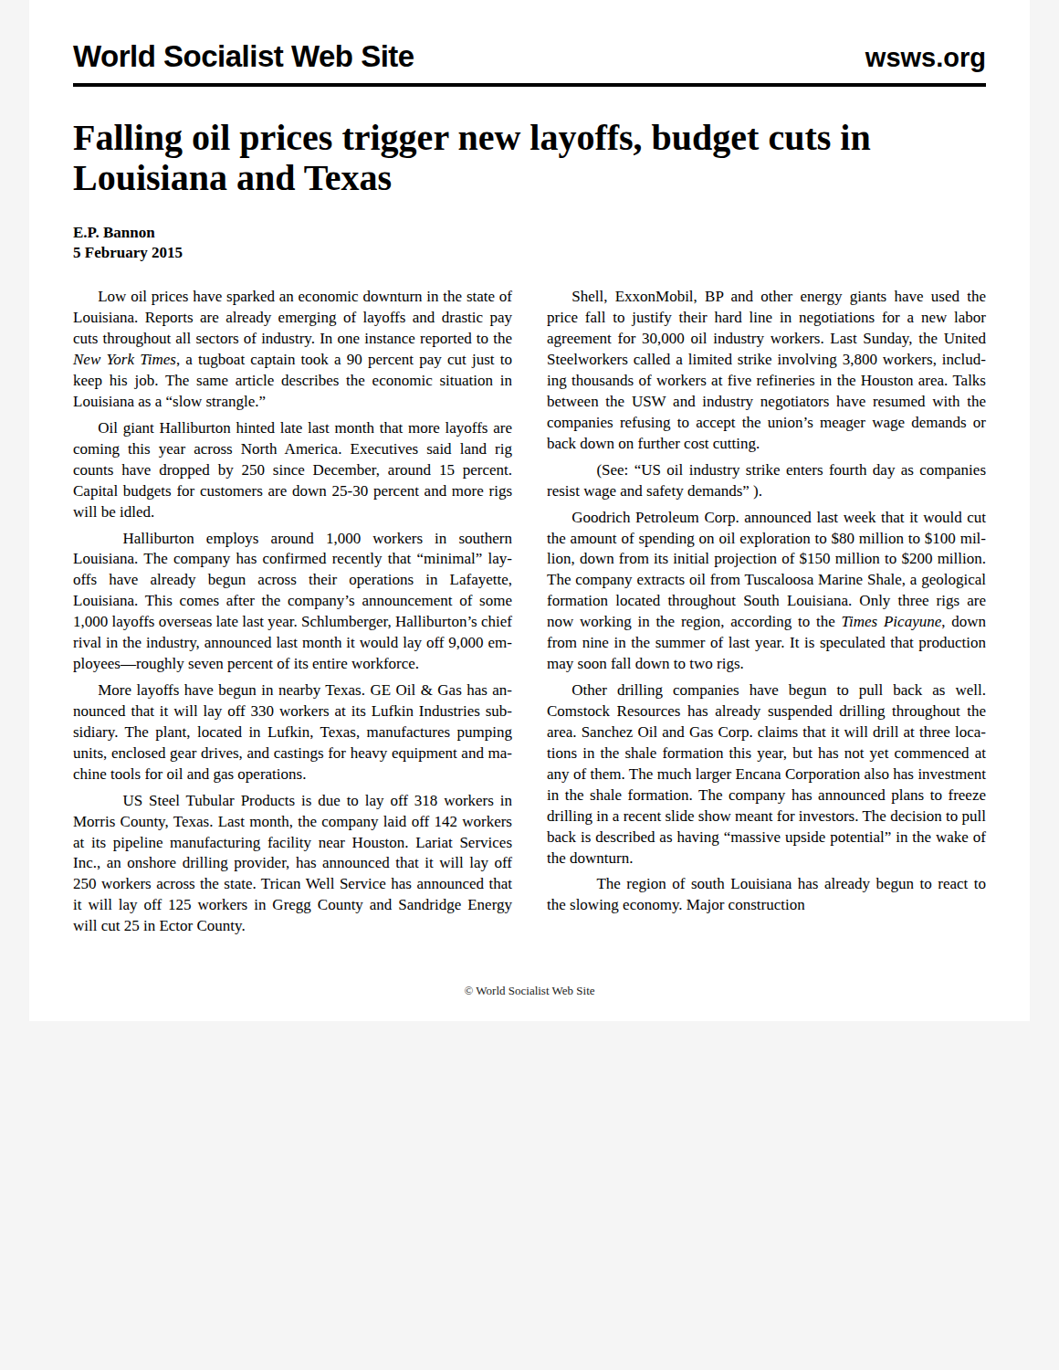World Socialist Web Site
wsws.org
Falling oil prices trigger new layoffs, budget cuts in Louisiana and Texas
E.P. Bannon 5 February 2015
Low oil prices have sparked an economic downturn in the state of Louisiana. Reports are already emerging of layoffs and drastic pay cuts throughout all sectors of industry. In one instance reported to the New York Times, a tugboat captain took a 90 percent pay cut just to keep his job. The same article describes the economic situation in Louisiana as a “slow strangle.”
Oil giant Halliburton hinted late last month that more layoffs are coming this year across North America. Executives said land rig counts have dropped by 250 since December, around 15 percent. Capital budgets for customers are down 25-30 percent and more rigs will be idled.
Halliburton employs around 1,000 workers in southern Louisiana. The company has confirmed recently that “minimal” layoffs have already begun across their operations in Lafayette, Louisiana. This comes after the company’s announcement of some 1,000 layoffs overseas late last year. Schlumberger, Halliburton’s chief rival in the industry, announced last month it would lay off 9,000 employees—roughly seven percent of its entire workforce.
More layoffs have begun in nearby Texas. GE Oil & Gas has announced that it will lay off 330 workers at its Lufkin Industries subsidiary. The plant, located in Lufkin, Texas, manufactures pumping units, enclosed gear drives, and castings for heavy equipment and machine tools for oil and gas operations.
US Steel Tubular Products is due to lay off 318 workers in Morris County, Texas. Last month, the company laid off 142 workers at its pipeline manufacturing facility near Houston. Lariat Services Inc., an onshore drilling provider, has announced that it will lay off 250 workers across the state. Trican Well Service has announced that it will lay off 125 workers in Gregg County and Sandridge Energy will cut 25 in Ector County.
Shell, ExxonMobil, BP and other energy giants have used the price fall to justify their hard line in negotiations for a new labor agreement for 30,000 oil industry workers. Last Sunday, the United Steelworkers called a limited strike involving 3,800 workers, including thousands of workers at five refineries in the Houston area. Talks between the USW and industry negotiators have resumed with the companies refusing to accept the union’s meager wage demands or back down on further cost cutting.
(See: “US oil industry strike enters fourth day as companies resist wage and safety demands” ).
Goodrich Petroleum Corp. announced last week that it would cut the amount of spending on oil exploration to $80 million to $100 million, down from its initial projection of $150 million to $200 million. The company extracts oil from Tuscaloosa Marine Shale, a geological formation located throughout South Louisiana. Only three rigs are now working in the region, according to the Times Picayune, down from nine in the summer of last year. It is speculated that production may soon fall down to two rigs.
Other drilling companies have begun to pull back as well. Comstock Resources has already suspended drilling throughout the area. Sanchez Oil and Gas Corp. claims that it will drill at three locations in the shale formation this year, but has not yet commenced at any of them. The much larger Encana Corporation also has investment in the shale formation. The company has announced plans to freeze drilling in a recent slide show meant for investors. The decision to pull back is described as having “massive upside potential” in the wake of the downturn.
The region of south Louisiana has already begun to react to the slowing economy. Major construction
© World Socialist Web Site